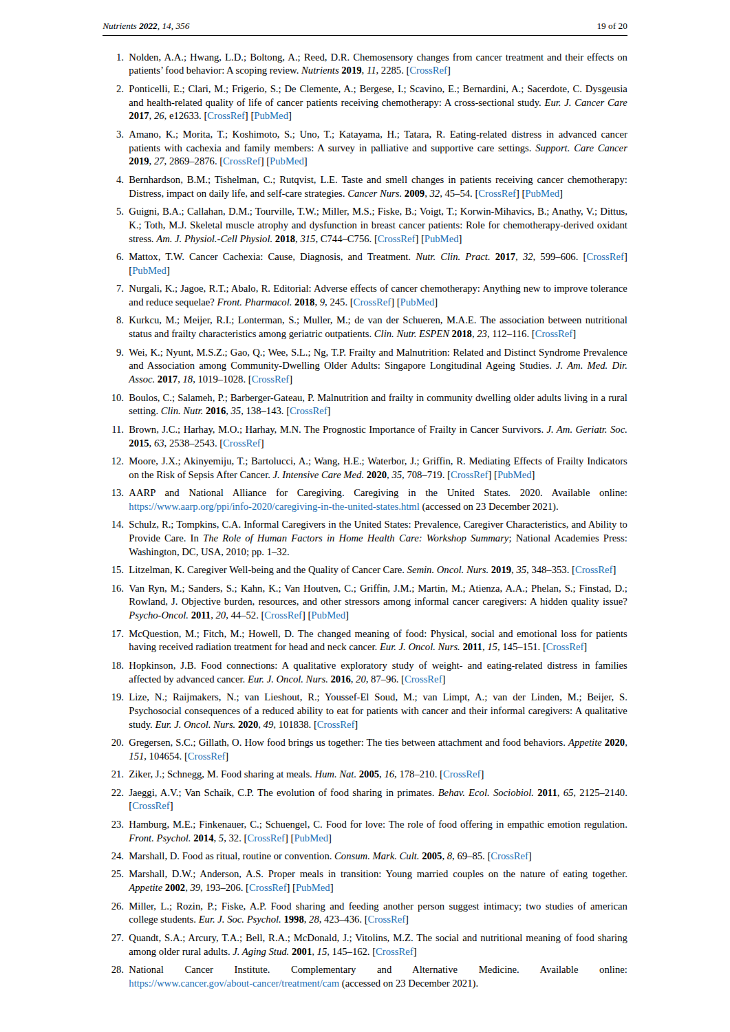Nutrients 2022, 14, 356 19 of 20
Nolden, A.A.; Hwang, L.D.; Boltong, A.; Reed, D.R. Chemosensory changes from cancer treatment and their effects on patients’ food behavior: A scoping review. Nutrients 2019, 11, 2285. [CrossRef]
Ponticelli, E.; Clari, M.; Frigerio, S.; De Clemente, A.; Bergese, I.; Scavino, E.; Bernardini, A.; Sacerdote, C. Dysgeusia and health-related quality of life of cancer patients receiving chemotherapy: A cross-sectional study. Eur. J. Cancer Care 2017, 26, e12633. [CrossRef] [PubMed]
Amano, K.; Morita, T.; Koshimoto, S.; Uno, T.; Katayama, H.; Tatara, R. Eating-related distress in advanced cancer patients with cachexia and family members: A survey in palliative and supportive care settings. Support. Care Cancer 2019, 27, 2869–2876. [CrossRef] [PubMed]
Bernhardson, B.M.; Tishelman, C.; Rutqvist, L.E. Taste and smell changes in patients receiving cancer chemotherapy: Distress, impact on daily life, and self-care strategies. Cancer Nurs. 2009, 32, 45–54. [CrossRef] [PubMed]
Guigni, B.A.; Callahan, D.M.; Tourville, T.W.; Miller, M.S.; Fiske, B.; Voigt, T.; Korwin-Mihavics, B.; Anathy, V.; Dittus, K.; Toth, M.J. Skeletal muscle atrophy and dysfunction in breast cancer patients: Role for chemotherapy-derived oxidant stress. Am. J. Physiol.-Cell Physiol. 2018, 315, C744–C756. [CrossRef] [PubMed]
Mattox, T.W. Cancer Cachexia: Cause, Diagnosis, and Treatment. Nutr. Clin. Pract. 2017, 32, 599–606. [CrossRef] [PubMed]
Nurgali, K.; Jagoe, R.T.; Abalo, R. Editorial: Adverse effects of cancer chemotherapy: Anything new to improve tolerance and reduce sequelae? Front. Pharmacol. 2018, 9, 245. [CrossRef] [PubMed]
Kurkcu, M.; Meijer, R.I.; Lonterman, S.; Muller, M.; de van der Schueren, M.A.E. The association between nutritional status and frailty characteristics among geriatric outpatients. Clin. Nutr. ESPEN 2018, 23, 112–116. [CrossRef]
Wei, K.; Nyunt, M.S.Z.; Gao, Q.; Wee, S.L.; Ng, T.P. Frailty and Malnutrition: Related and Distinct Syndrome Prevalence and Association among Community-Dwelling Older Adults: Singapore Longitudinal Ageing Studies. J. Am. Med. Dir. Assoc. 2017, 18, 1019–1028. [CrossRef]
Boulos, C.; Salameh, P.; Barberger-Gateau, P. Malnutrition and frailty in community dwelling older adults living in a rural setting. Clin. Nutr. 2016, 35, 138–143. [CrossRef]
Brown, J.C.; Harhay, M.O.; Harhay, M.N. The Prognostic Importance of Frailty in Cancer Survivors. J. Am. Geriatr. Soc. 2015, 63, 2538–2543. [CrossRef]
Moore, J.X.; Akinyemiju, T.; Bartolucci, A.; Wang, H.E.; Waterbor, J.; Griffin, R. Mediating Effects of Frailty Indicators on the Risk of Sepsis After Cancer. J. Intensive Care Med. 2020, 35, 708–719. [CrossRef] [PubMed]
AARP and National Alliance for Caregiving. Caregiving in the United States. 2020. Available online: https://www.aarp.org/ppi/info-2020/caregiving-in-the-united-states.html (accessed on 23 December 2021).
Schulz, R.; Tompkins, C.A. Informal Caregivers in the United States: Prevalence, Caregiver Characteristics, and Ability to Provide Care. In The Role of Human Factors in Home Health Care: Workshop Summary; National Academies Press: Washington, DC, USA, 2010; pp. 1–32.
Litzelman, K. Caregiver Well-being and the Quality of Cancer Care. Semin. Oncol. Nurs. 2019, 35, 348–353. [CrossRef]
Van Ryn, M.; Sanders, S.; Kahn, K.; Van Houtven, C.; Griffin, J.M.; Martin, M.; Atienza, A.A.; Phelan, S.; Finstad, D.; Rowland, J. Objective burden, resources, and other stressors among informal cancer caregivers: A hidden quality issue? Psycho-Oncol. 2011, 20, 44–52. [CrossRef] [PubMed]
McQuestion, M.; Fitch, M.; Howell, D. The changed meaning of food: Physical, social and emotional loss for patients having received radiation treatment for head and neck cancer. Eur. J. Oncol. Nurs. 2011, 15, 145–151. [CrossRef]
Hopkinson, J.B. Food connections: A qualitative exploratory study of weight- and eating-related distress in families affected by advanced cancer. Eur. J. Oncol. Nurs. 2016, 20, 87–96. [CrossRef]
Lize, N.; Raijmakers, N.; van Lieshout, R.; Youssef-El Soud, M.; van Limpt, A.; van der Linden, M.; Beijer, S. Psychosocial consequences of a reduced ability to eat for patients with cancer and their informal caregivers: A qualitative study. Eur. J. Oncol. Nurs. 2020, 49, 101838. [CrossRef]
Gregersen, S.C.; Gillath, O. How food brings us together: The ties between attachment and food behaviors. Appetite 2020, 151, 104654. [CrossRef]
Ziker, J.; Schnegg, M. Food sharing at meals. Hum. Nat. 2005, 16, 178–210. [CrossRef]
Jaeggi, A.V.; Van Schaik, C.P. The evolution of food sharing in primates. Behav. Ecol. Sociobiol. 2011, 65, 2125–2140. [CrossRef]
Hamburg, M.E.; Finkenauer, C.; Schuengel, C. Food for love: The role of food offering in empathic emotion regulation. Front. Psychol. 2014, 5, 32. [CrossRef] [PubMed]
Marshall, D. Food as ritual, routine or convention. Consum. Mark. Cult. 2005, 8, 69–85. [CrossRef]
Marshall, D.W.; Anderson, A.S. Proper meals in transition: Young married couples on the nature of eating together. Appetite 2002, 39, 193–206. [CrossRef] [PubMed]
Miller, L.; Rozin, P.; Fiske, A.P. Food sharing and feeding another person suggest intimacy; two studies of american college students. Eur. J. Soc. Psychol. 1998, 28, 423–436. [CrossRef]
Quandt, S.A.; Arcury, T.A.; Bell, R.A.; McDonald, J.; Vitolins, M.Z. The social and nutritional meaning of food sharing among older rural adults. J. Aging Stud. 2001, 15, 145–162. [CrossRef]
National Cancer Institute. Complementary and Alternative Medicine. Available online: https://www.cancer.gov/about-cancer/treatment/cam (accessed on 23 December 2021).